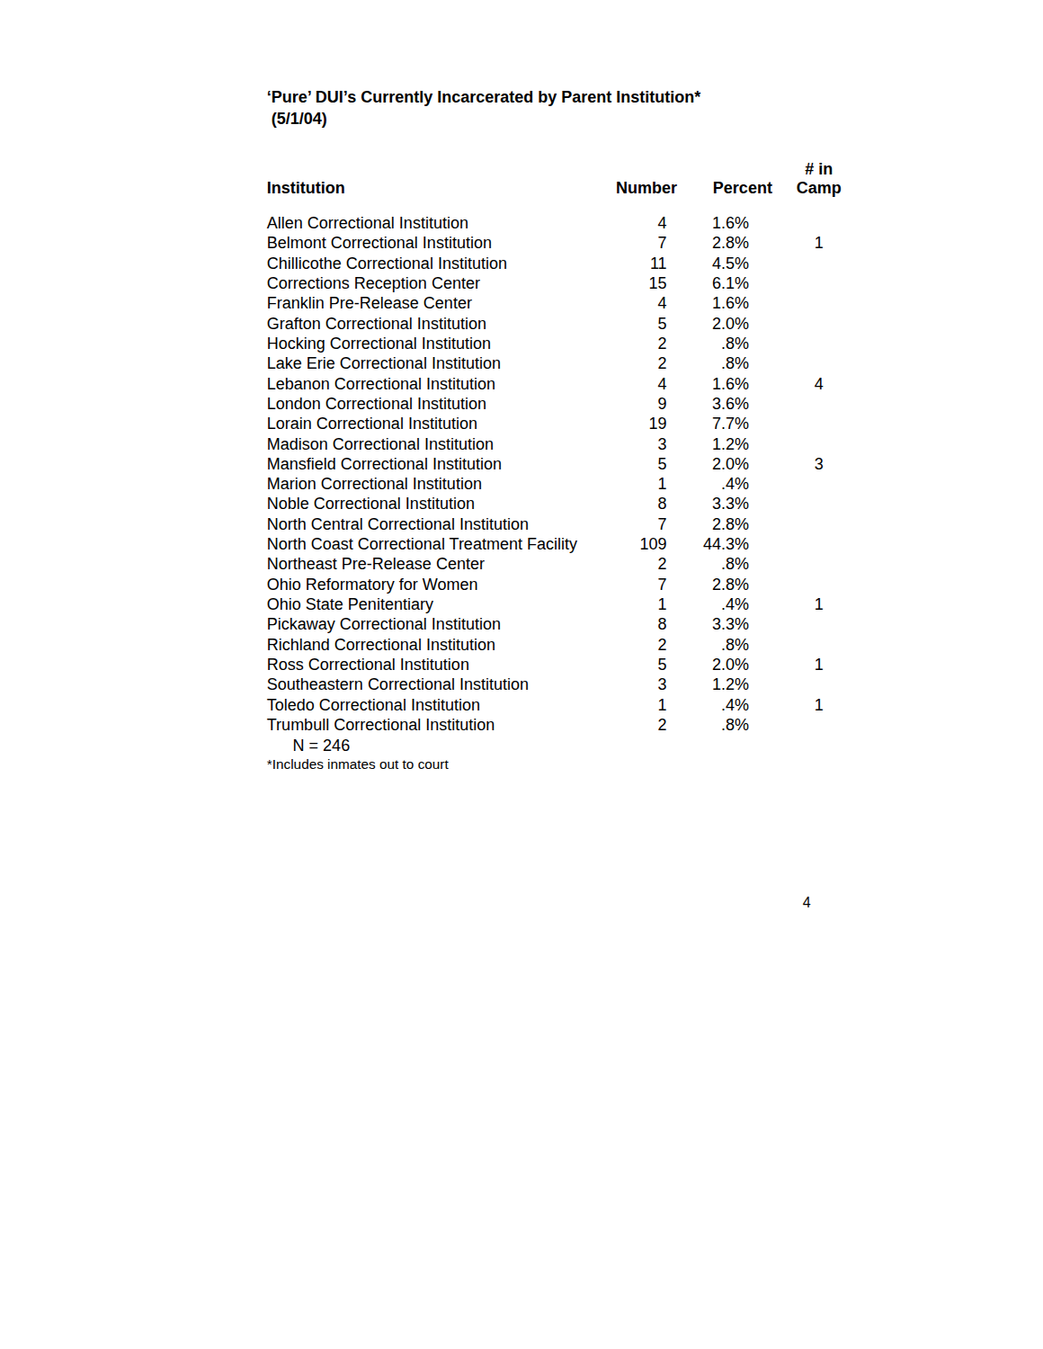‘Pure’ DUI’s Currently Incarcerated by Parent Institution*
(5/1/04)
| Institution | Number | Percent | # in Camp |
| --- | --- | --- | --- |
| Allen Correctional Institution | 4 | 1.6% | |
| Belmont Correctional Institution | 7 | 2.8% | 1 |
| Chillicothe Correctional Institution | 11 | 4.5% | |
| Corrections Reception Center | 15 | 6.1% | |
| Franklin Pre-Release Center | 4 | 1.6% | |
| Grafton Correctional Institution | 5 | 2.0% | |
| Hocking Correctional Institution | 2 | .8% | |
| Lake Erie Correctional Institution | 2 | .8% | |
| Lebanon Correctional Institution | 4 | 1.6% | 4 |
| London Correctional Institution | 9 | 3.6% | |
| Lorain Correctional Institution | 19 | 7.7% | |
| Madison Correctional Institution | 3 | 1.2% | |
| Mansfield Correctional Institution | 5 | 2.0% | 3 |
| Marion Correctional Institution | 1 | .4% | |
| Noble Correctional Institution | 8 | 3.3% | |
| North Central Correctional Institution | 7 | 2.8% | |
| North Coast Correctional Treatment Facility | 109 | 44.3% | |
| Northeast Pre-Release Center | 2 | .8% | |
| Ohio Reformatory for Women | 7 | 2.8% | |
| Ohio State Penitentiary | 1 | .4% | 1 |
| Pickaway Correctional Institution | 8 | 3.3% | |
| Richland Correctional Institution | 2 | .8% | |
| Ross Correctional Institution | 5 | 2.0% | 1 |
| Southeastern Correctional Institution | 3 | 1.2% | |
| Toledo Correctional Institution | 1 | .4% | 1 |
| Trumbull Correctional Institution | 2 | .8% | |
N = 246
*Includes inmates out to court
4